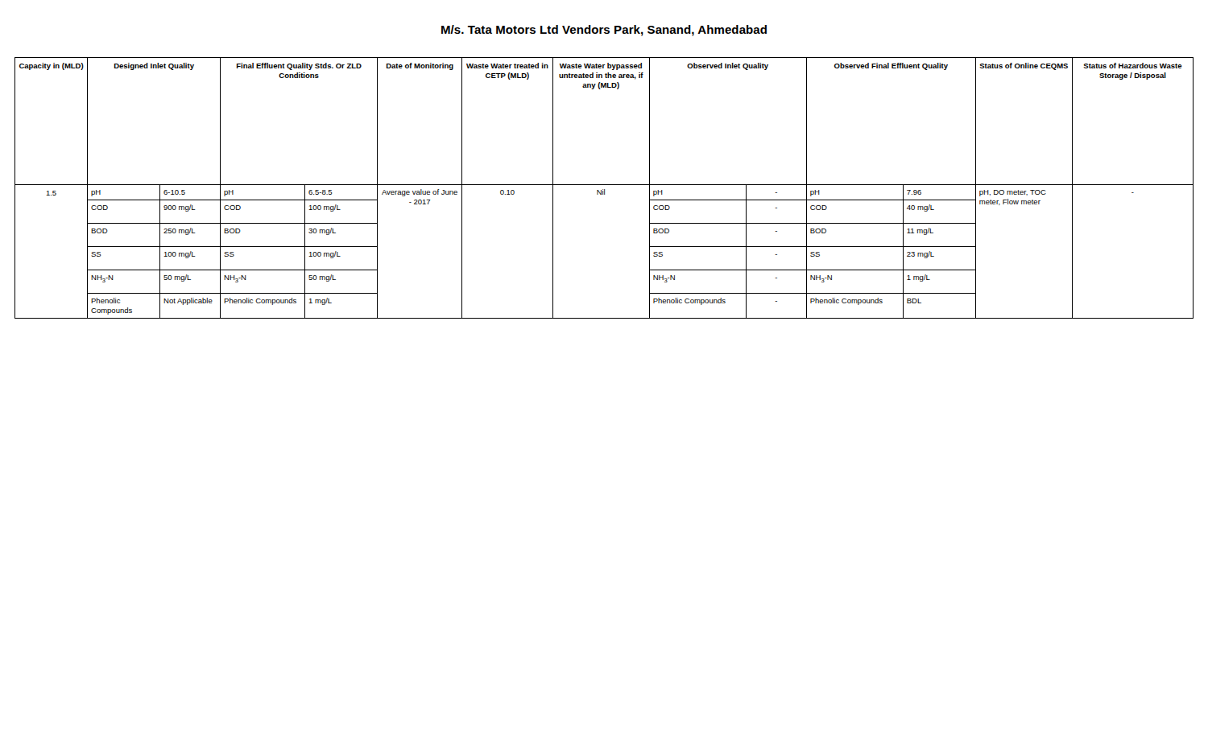M/s. Tata Motors Ltd Vendors Park, Sanand, Ahmedabad
| Capacity in (MLD) | Designed Inlet Quality | Final Effluent Quality Stds. Or ZLD Conditions | Date of Monitoring | Waste Water treated in CETP (MLD) | Waste Water bypassed untreated in the area, if any (MLD) | Observed Inlet Quality | Observed Final Effluent Quality | Status of Online CEQMS | Status of Hazardous Waste Storage / Disposal |
| --- | --- | --- | --- | --- | --- | --- | --- | --- | --- |
| 1.5 | pH | 6-10.5 | pH | 6.5-8.5 | Average value of June - 2017 | 0.10 | Nil | pH | - | pH | 7.96 | pH, DO meter, TOC meter, Flow meter | - |
| COD | 900 mg/L | COD | 100 mg/L | COD | - | COD | 40 mg/L |
| BOD | 250 mg/L | BOD | 30 mg/L | BOD | - | BOD | 11 mg/L |
| SS | 100 mg/L | SS | 100 mg/L | SS | - | SS | 23 mg/L |
| NH 3 -N | 50 mg/L | NH 3 -N | 50 mg/L | NH 3 -N | - | NH 3 -N | 1 mg/L |
| Phenolic Compounds | Not Applicable | Phenolic Compounds | 1 mg/L | Phenolic Compounds | - | Phenolic Compounds | BDL |